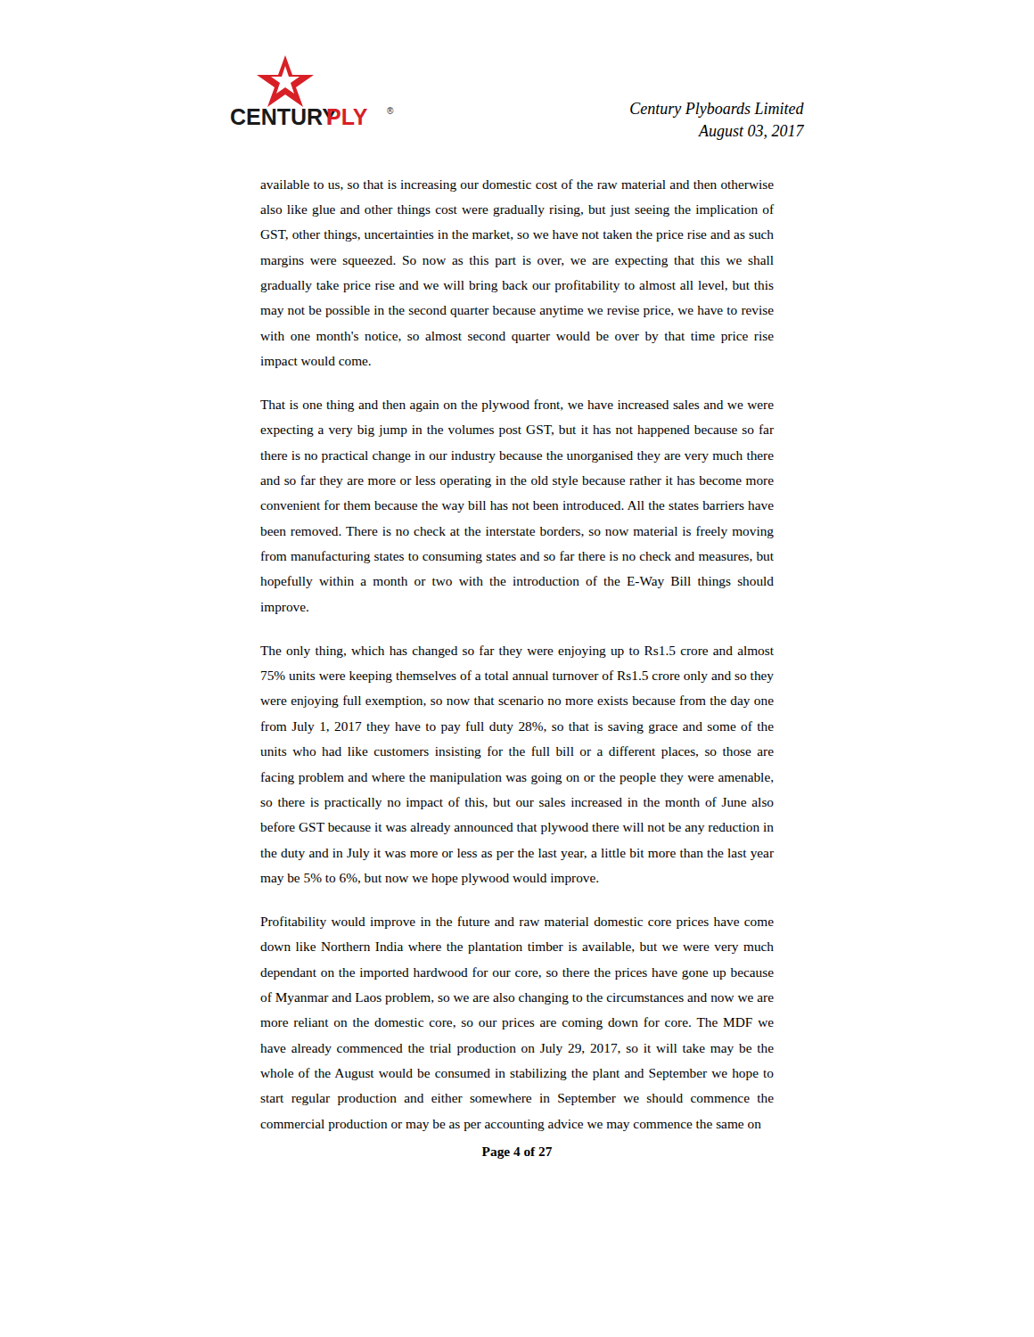CENTURY PLY ®
Century Plyboards Limited
August 03, 2017
available to us, so that is increasing our domestic cost of the raw material and then otherwise also like glue and other things cost were gradually rising, but just seeing the implication of GST, other things, uncertainties in the market, so we have not taken the price rise and as such margins were squeezed. So now as this part is over, we are expecting that this we shall gradually take price rise and we will bring back our profitability to almost all level, but this may not be possible in the second quarter because anytime we revise price, we have to revise with one month's notice, so almost second quarter would be over by that time price rise impact would come.
That is one thing and then again on the plywood front, we have increased sales and we were expecting a very big jump in the volumes post GST, but it has not happened because so far there is no practical change in our industry because the unorganised they are very much there and so far they are more or less operating in the old style because rather it has become more convenient for them because the way bill has not been introduced. All the states barriers have been removed. There is no check at the interstate borders, so now material is freely moving from manufacturing states to consuming states and so far there is no check and measures, but hopefully within a month or two with the introduction of the E-Way Bill things should improve.
The only thing, which has changed so far they were enjoying up to Rs1.5 crore and almost 75% units were keeping themselves of a total annual turnover of Rs1.5 crore only and so they were enjoying full exemption, so now that scenario no more exists because from the day one from July 1, 2017 they have to pay full duty 28%, so that is saving grace and some of the units who had like customers insisting for the full bill or a different places, so those are facing problem and where the manipulation was going on or the people they were amenable, so there is practically no impact of this, but our sales increased in the month of June also before GST because it was already announced that plywood there will not be any reduction in the duty and in July it was more or less as per the last year, a little bit more than the last year may be 5% to 6%, but now we hope plywood would improve.
Profitability would improve in the future and raw material domestic core prices have come down like Northern India where the plantation timber is available, but we were very much dependant on the imported hardwood for our core, so there the prices have gone up because of Myanmar and Laos problem, so we are also changing to the circumstances and now we are more reliant on the domestic core, so our prices are coming down for core. The MDF we have already commenced the trial production on July 29, 2017, so it will take may be the whole of the August would be consumed in stabilizing the plant and September we hope to start regular production and either somewhere in September we should commence the commercial production or may be as per accounting advice we may commence the same on
Page 4 of 27